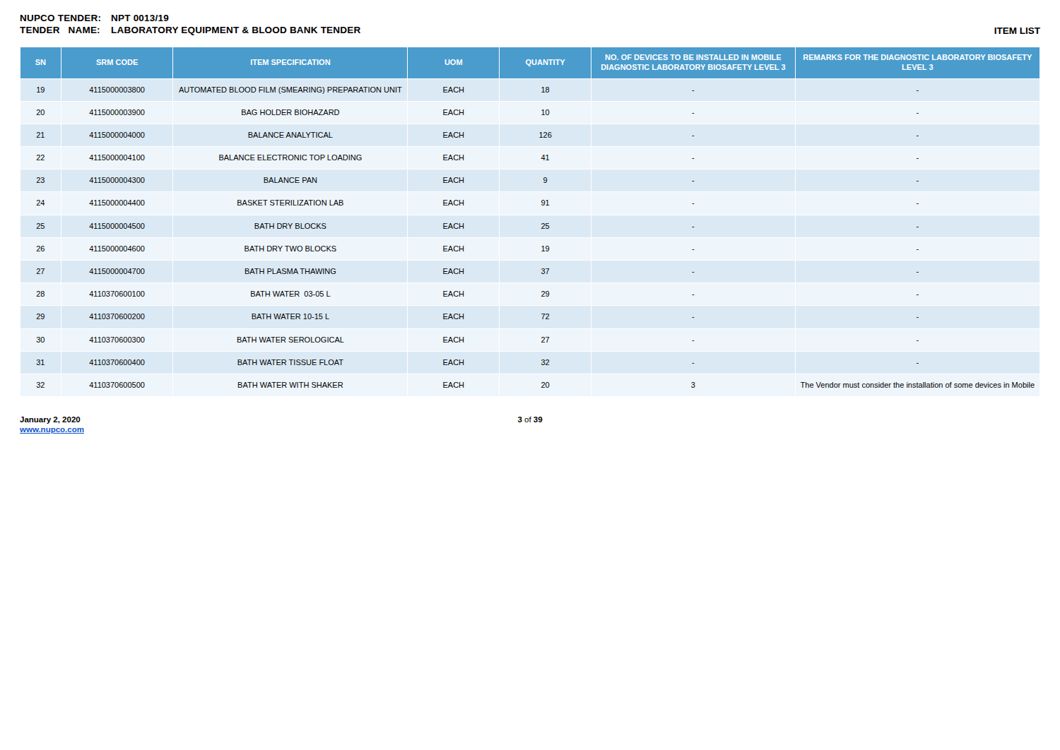| NUPCO TENDER: | NPT 0013/19 |
| TENDER NAME: | LABORATORY EQUIPMENT & BLOOD BANK TENDER |
ITEM LIST
| SN | SRM CODE | ITEM SPECIFICATION | UOM | QUANTITY | NO. OF DEVICES TO BE INSTALLED IN MOBILE DIAGNOSTIC LABORATORY BIOSAFETY LEVEL 3 | REMARKS FOR THE DIAGNOSTIC LABORATORY BIOSAFETY LEVEL 3 |
| --- | --- | --- | --- | --- | --- | --- |
| 19 | 4115000003800 | AUTOMATED BLOOD FILM (SMEARING) PREPARATION UNIT | EACH | 18 | - | - |
| 20 | 4115000003900 | BAG HOLDER BIOHAZARD | EACH | 10 | - | - |
| 21 | 4115000004000 | BALANCE ANALYTICAL | EACH | 126 | - | - |
| 22 | 4115000004100 | BALANCE ELECTRONIC TOP LOADING | EACH | 41 | - | - |
| 23 | 4115000004300 | BALANCE PAN | EACH | 9 | - | - |
| 24 | 4115000004400 | BASKET STERILIZATION LAB | EACH | 91 | - | - |
| 25 | 4115000004500 | BATH DRY BLOCKS | EACH | 25 | - | - |
| 26 | 4115000004600 | BATH DRY TWO BLOCKS | EACH | 19 | - | - |
| 27 | 4115000004700 | BATH PLASMA THAWING | EACH | 37 | - | - |
| 28 | 4110370600100 | BATH WATER 03-05 L | EACH | 29 | - | - |
| 29 | 4110370600200 | BATH WATER 10-15 L | EACH | 72 | - | - |
| 30 | 4110370600300 | BATH WATER SEROLOGICAL | EACH | 27 | - | - |
| 31 | 4110370600400 | BATH WATER TISSUE FLOAT | EACH | 32 | - | - |
| 32 | 4110370600500 | BATH WATER WITH SHAKER | EACH | 20 | 3 | The Vendor must consider the installation of some devices in Mobile |
January 2, 2020 www.nupco.com
3 of 39